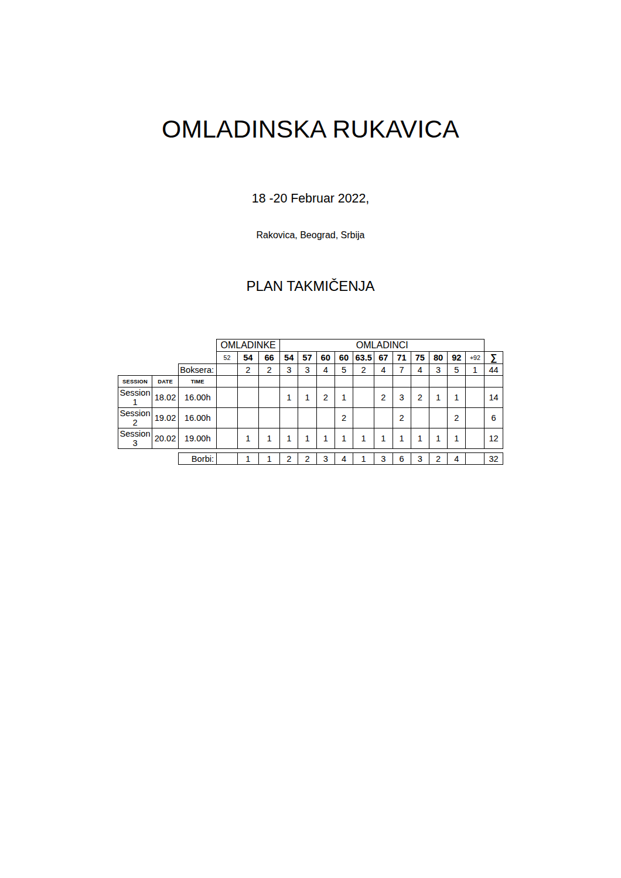OMLADINSKA RUKAVICA
18 -20 Februar 2022,
Rakovica, Beograd, Srbija
PLAN TAKMIČENJA
| | | | OMLADINKE | OMLADINCI | |
| | | | 52 | 54 | 66 | 54 | 57 | 60 | 60 | 63.5 | 67 | 71 | 75 | 80 | 92 | +92 | ∑ |
| | | Boksera: | | 2 | 2 | 3 | 3 | 4 | 5 | 2 | 4 | 7 | 4 | 3 | 5 | 1 | 44 |
| SESSION | DATE | TIME | | | | | | | | | | | | | | | |
| Session 1 | 18.02 | 16.00h | | | | 1 | 1 | 2 | 1 | | 2 | 3 | 2 | 1 | 1 | | 14 |
| Session 2 | 19.02 | 16.00h | | | | | | | 2 | | | 2 | | | 2 | | 6 |
| Session 3 | 20.02 | 19.00h | | 1 | 1 | 1 | 1 | 1 | 1 | 1 | 1 | 1 | 1 | 1 | 1 | | 12 |
| | | Borbi: | | 1 | 1 | 2 | 2 | 3 | 4 | 1 | 3 | 6 | 3 | 2 | 4 | | 32 |